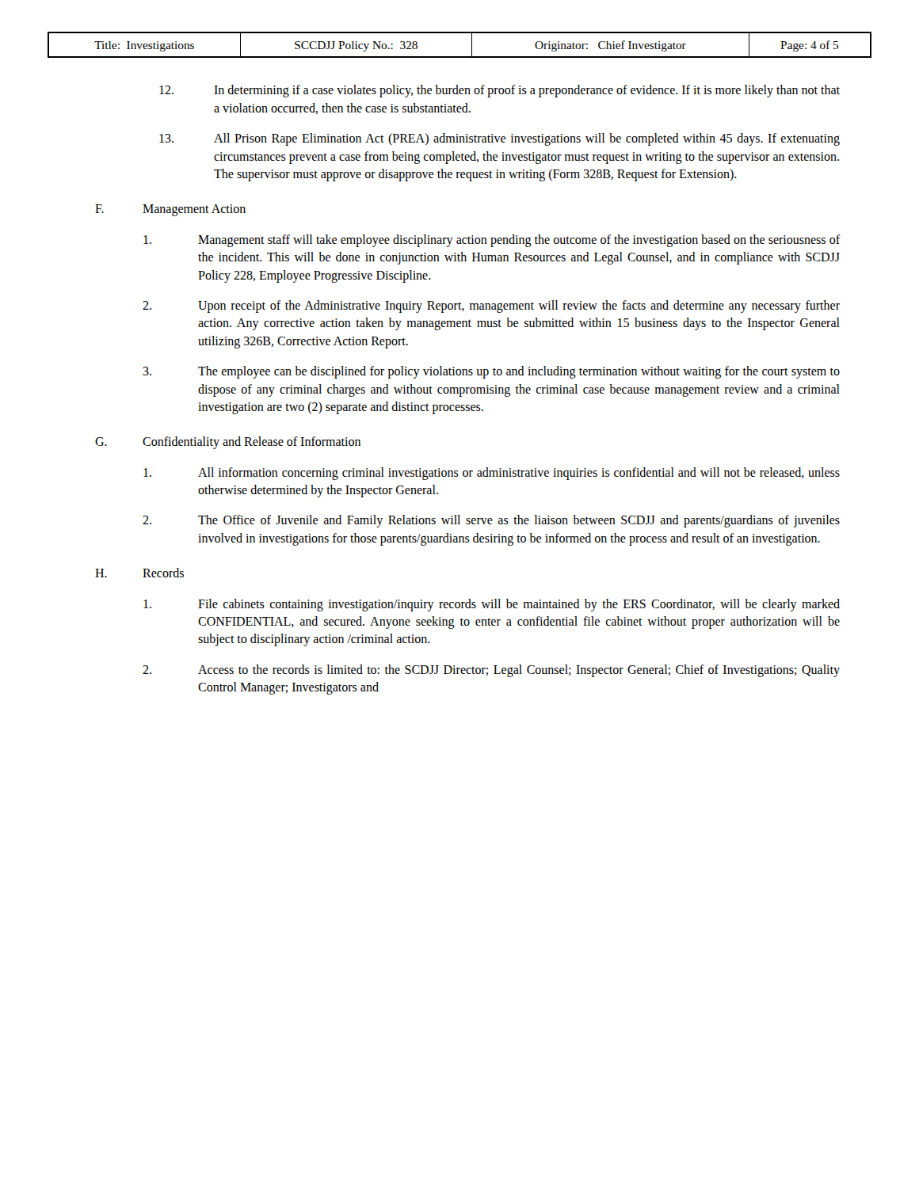| Title: Investigations | SCCDJJ Policy No.: 328 | Originator: Chief Investigator | Page: 4 of 5 |
12.
In determining if a case violates policy, the burden of proof is a preponderance of evidence. If it is more likely than not that a violation occurred, then the case is substantiated.
13.
All Prison Rape Elimination Act (PREA) administrative investigations will be completed within 45 days. If extenuating circumstances prevent a case from being completed, the investigator must request in writing to the supervisor an extension. The supervisor must approve or disapprove the request in writing (Form 328B, Request for Extension).
F.
Management Action
1.
Management staff will take employee disciplinary action pending the outcome of the investigation based on the seriousness of the incident. This will be done in conjunction with Human Resources and Legal Counsel, and in compliance with SCDJJ Policy 228, Employee Progressive Discipline.
2.
Upon receipt of the Administrative Inquiry Report, management will review the facts and determine any necessary further action. Any corrective action taken by management must be submitted within 15 business days to the Inspector General utilizing 326B, Corrective Action Report.
3.
The employee can be disciplined for policy violations up to and including termination without waiting for the court system to dispose of any criminal charges and without compromising the criminal case because management review and a criminal investigation are two (2) separate and distinct processes.
G.
Confidentiality and Release of Information
1.
All information concerning criminal investigations or administrative inquiries is confidential and will not be released, unless otherwise determined by the Inspector General.
2.
The Office of Juvenile and Family Relations will serve as the liaison between SCDJJ and parents/guardians of juveniles involved in investigations for those parents/guardians desiring to be informed on the process and result of an investigation.
H.
Records
1.
File cabinets containing investigation/inquiry records will be maintained by the ERS Coordinator, will be clearly marked CONFIDENTIAL, and secured. Anyone seeking to enter a confidential file cabinet without proper authorization will be subject to disciplinary action /criminal action.
2.
Access to the records is limited to: the SCDJJ Director; Legal Counsel; Inspector General; Chief of Investigations; Quality Control Manager; Investigators and